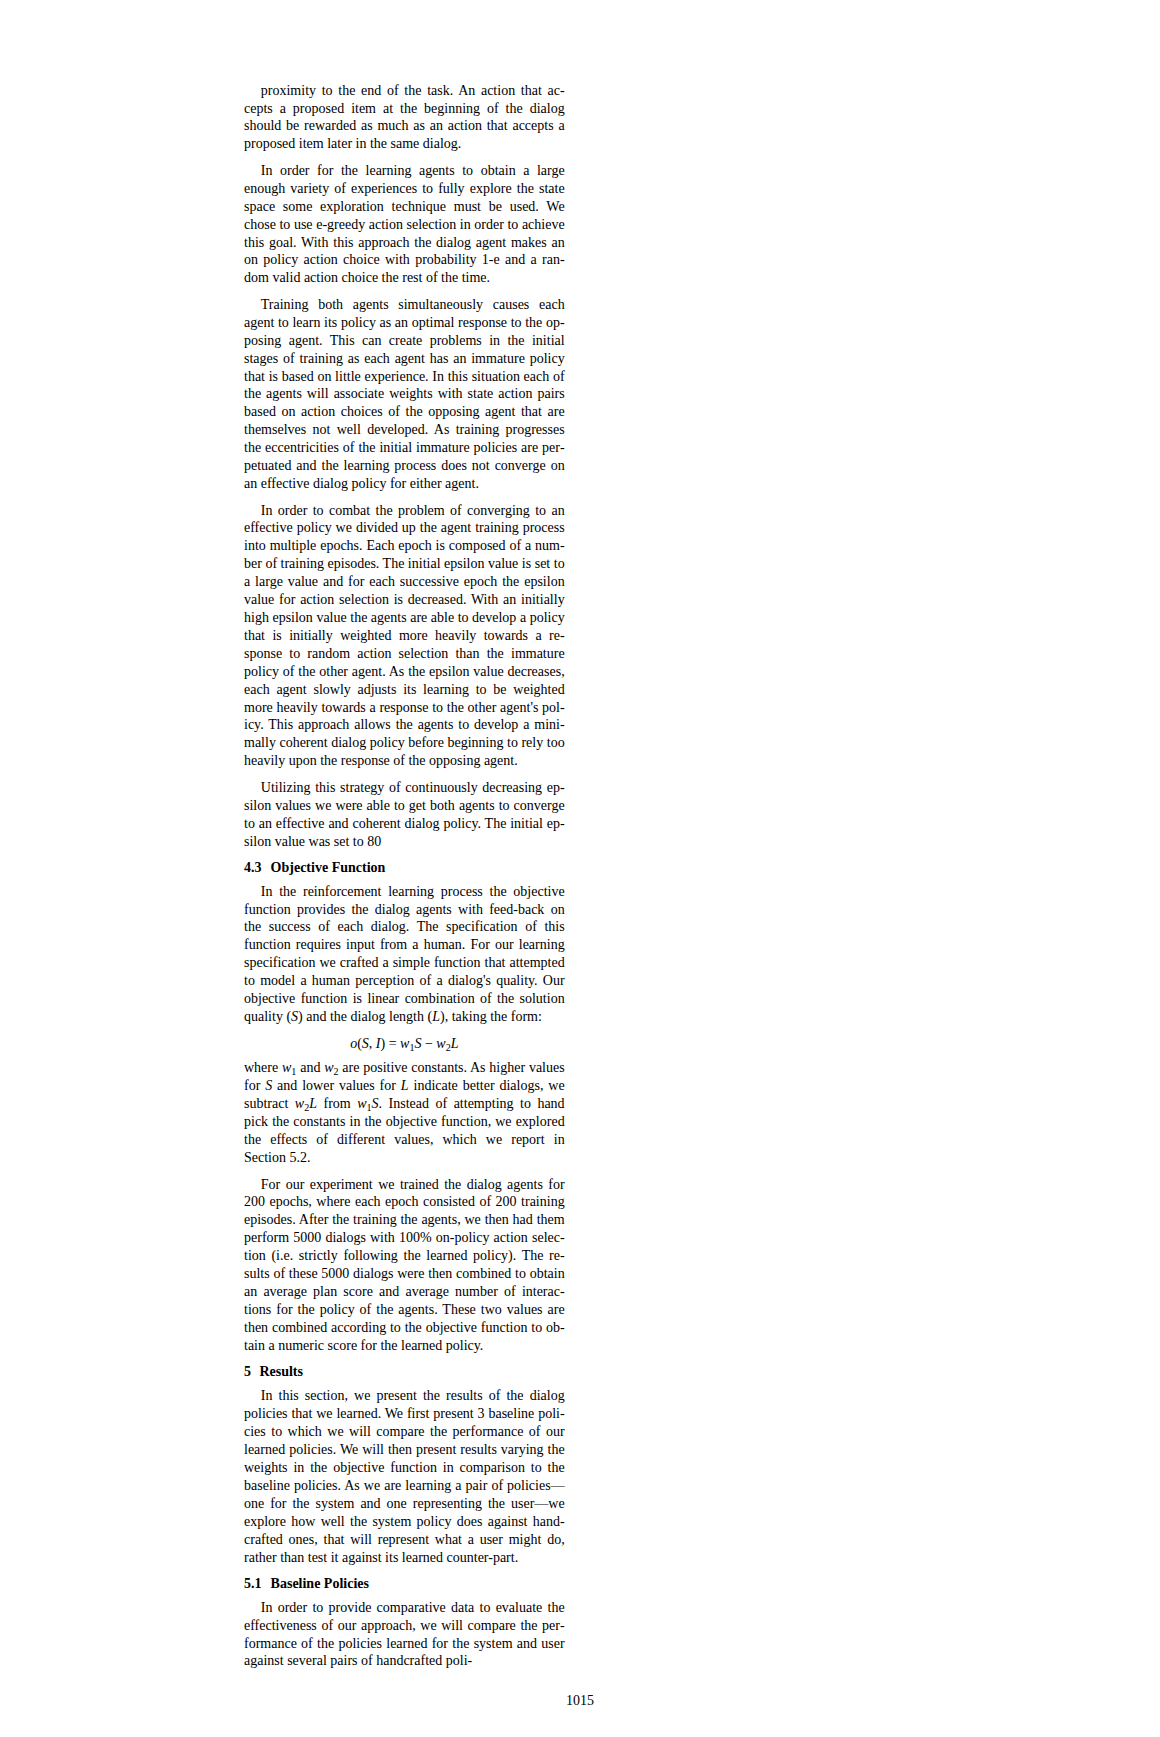proximity to the end of the task. An action that accepts a proposed item at the beginning of the dialog should be rewarded as much as an action that accepts a proposed item later in the same dialog.
In order for the learning agents to obtain a large enough variety of experiences to fully explore the state space some exploration technique must be used. We chose to use e-greedy action selection in order to achieve this goal. With this approach the dialog agent makes an on policy action choice with probability 1-e and a random valid action choice the rest of the time.
Training both agents simultaneously causes each agent to learn its policy as an optimal response to the opposing agent. This can create problems in the initial stages of training as each agent has an immature policy that is based on little experience. In this situation each of the agents will associate weights with state action pairs based on action choices of the opposing agent that are themselves not well developed. As training progresses the eccentricities of the initial immature policies are perpetuated and the learning process does not converge on an effective dialog policy for either agent.
In order to combat the problem of converging to an effective policy we divided up the agent training process into multiple epochs. Each epoch is composed of a number of training episodes. The initial epsilon value is set to a large value and for each successive epoch the epsilon value for action selection is decreased. With an initially high epsilon value the agents are able to develop a policy that is initially weighted more heavily towards a response to random action selection than the immature policy of the other agent. As the epsilon value decreases, each agent slowly adjusts its learning to be weighted more heavily towards a response to the other agent's policy. This approach allows the agents to develop a minimally coherent dialog policy before beginning to rely too heavily upon the response of the opposing agent.
Utilizing this strategy of continuously decreasing epsilon values we were able to get both agents to converge to an effective and coherent dialog policy. The initial epsilon value was set to 80
4.3 Objective Function
In the reinforcement learning process the objective function provides the dialog agents with feed-back on the success of each dialog. The specification of this function requires input from a human. For our learning specification we crafted a simple function that attempted to model a human perception of a dialog's quality. Our objective function is linear combination of the solution quality (S) and the dialog length (L), taking the form:
o(S, I) = w1S − w2L
where w1 and w2 are positive constants. As higher values for S and lower values for L indicate better dialogs, we subtract w2L from w1S. Instead of attempting to hand pick the constants in the objective function, we explored the effects of different values, which we report in Section 5.2.
For our experiment we trained the dialog agents for 200 epochs, where each epoch consisted of 200 training episodes. After the training the agents, we then had them perform 5000 dialogs with 100% on-policy action selection (i.e. strictly following the learned policy). The results of these 5000 dialogs were then combined to obtain an average plan score and average number of interactions for the policy of the agents. These two values are then combined according to the objective function to obtain a numeric score for the learned policy.
5 Results
In this section, we present the results of the dialog policies that we learned. We first present 3 baseline policies to which we will compare the performance of our learned policies. We will then present results varying the weights in the objective function in comparison to the baseline policies. As we are learning a pair of policies—one for the system and one representing the user—we explore how well the system policy does against handcrafted ones, that will represent what a user might do, rather than test it against its learned counter-part.
5.1 Baseline Policies
In order to provide comparative data to evaluate the effectiveness of our approach, we will compare the performance of the policies learned for the system and user against several pairs of handcrafted poli-
1015